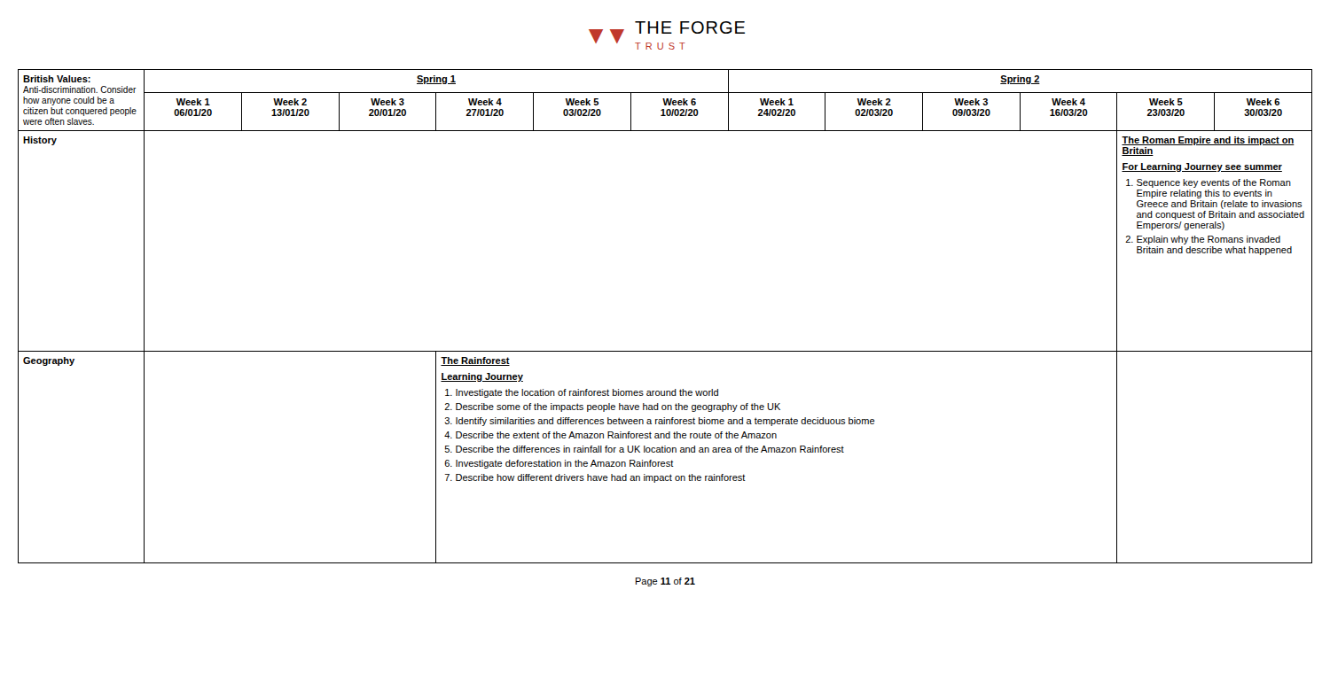▼▼ THE FORGE
TRUST
| British Values: Anti-discrimination. Consider how anyone could be a citizen but conquered people were often slaves. | Spring 1 | Spring 2 |
| --- | --- | --- |
| Week 1 06/01/20 | Week 2 13/01/20 | Week 3 20/01/20 | Week 4 27/01/20 | Week 5 03/02/20 | Week 6 10/02/20 | Week 1 24/02/20 | Week 2 02/03/20 | Week 3 09/03/20 | Week 4 16/03/20 | Week 5 23/03/20 | Week 6 30/03/20 |
| History | | The Roman Empire and its impact on Britain For Learning Journey see summer Sequence key events of the Roman Empire relating this to events in Greece and Britain (relate to invasions and conquest of Britain and associated Emperors/ generals) Explain why the Romans invaded Britain and describe what happened |
| Geography | | The Rainforest Learning Journey Investigate the location of rainforest biomes around the world Describe some of the impacts people have had on the geography of the UK Identify similarities and differences between a rainforest biome and a temperate deciduous biome Describe the extent of the Amazon Rainforest and the route of the Amazon Describe the differences in rainfall for a UK location and an area of the Amazon Rainforest Investigate deforestation in the Amazon Rainforest Describe how different drivers have had an impact on the rainforest | |
Page 11 of 21